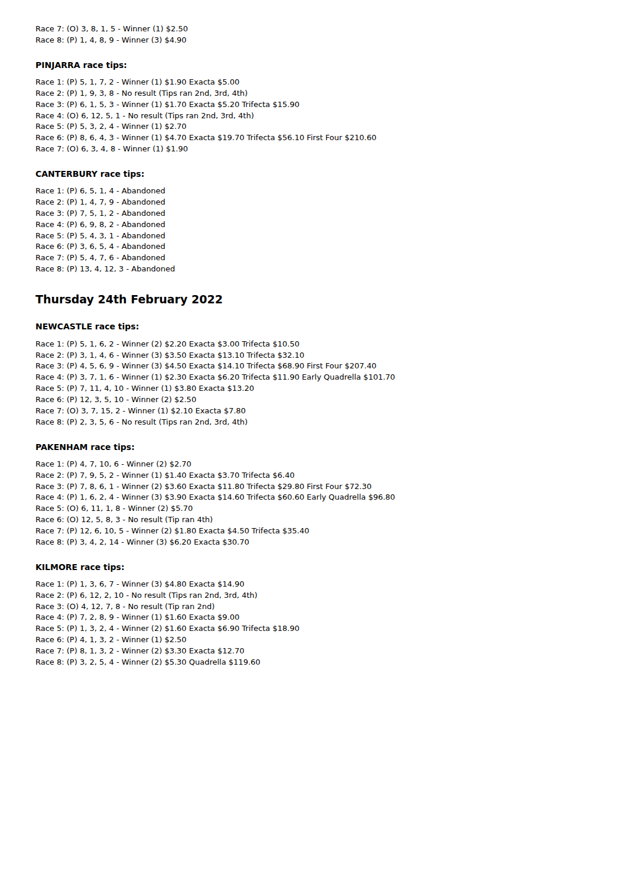Race 7: (O) 3, 8, 1, 5 - Winner (1) $2.50
Race 8: (P) 1, 4, 8, 9 - Winner (3) $4.90
PINJARRA race tips:
Race 1: (P) 5, 1, 7, 2 - Winner (1) $1.90 Exacta $5.00
Race 2: (P) 1, 9, 3, 8 - No result (Tips ran 2nd, 3rd, 4th)
Race 3: (P) 6, 1, 5, 3 - Winner (1) $1.70 Exacta $5.20 Trifecta $15.90
Race 4: (O) 6, 12, 5, 1 - No result (Tips ran 2nd, 3rd, 4th)
Race 5: (P) 5, 3, 2, 4 - Winner (1) $2.70
Race 6: (P) 8, 6, 4, 3 - Winner (1) $4.70 Exacta $19.70 Trifecta $56.10 First Four $210.60
Race 7: (O) 6, 3, 4, 8 - Winner (1) $1.90
CANTERBURY race tips:
Race 1: (P) 6, 5, 1, 4 - Abandoned
Race 2: (P) 1, 4, 7, 9 - Abandoned
Race 3: (P) 7, 5, 1, 2 - Abandoned
Race 4: (P) 6, 9, 8, 2 - Abandoned
Race 5: (P) 5, 4, 3, 1 - Abandoned
Race 6: (P) 3, 6, 5, 4 - Abandoned
Race 7: (P) 5, 4, 7, 6 - Abandoned
Race 8: (P) 13, 4, 12, 3 - Abandoned
Thursday 24th February 2022
NEWCASTLE race tips:
Race 1: (P) 5, 1, 6, 2 - Winner (2) $2.20 Exacta $3.00 Trifecta $10.50
Race 2: (P) 3, 1, 4, 6 - Winner (3) $3.50 Exacta $13.10 Trifecta $32.10
Race 3: (P) 4, 5, 6, 9 - Winner (3) $4.50 Exacta $14.10 Trifecta $68.90 First Four $207.40
Race 4: (P) 3, 7, 1, 6 - Winner (1) $2.30 Exacta $6.20 Trifecta $11.90 Early Quadrella $101.70
Race 5: (P) 7, 11, 4, 10 - Winner (1) $3.80 Exacta $13.20
Race 6: (P) 12, 3, 5, 10 - Winner (2) $2.50
Race 7: (O) 3, 7, 15, 2 - Winner (1) $2.10 Exacta $7.80
Race 8: (P) 2, 3, 5, 6 - No result (Tips ran 2nd, 3rd, 4th)
PAKENHAM race tips:
Race 1: (P) 4, 7, 10, 6 - Winner (2) $2.70
Race 2: (P) 7, 9, 5, 2 - Winner (1) $1.40 Exacta $3.70 Trifecta $6.40
Race 3: (P) 7, 8, 6, 1 - Winner (2) $3.60 Exacta $11.80 Trifecta $29.80 First Four $72.30
Race 4: (P) 1, 6, 2, 4 - Winner (3) $3.90 Exacta $14.60 Trifecta $60.60 Early Quadrella $96.80
Race 5: (O) 6, 11, 1, 8 - Winner (2) $5.70
Race 6: (O) 12, 5, 8, 3 - No result (Tip ran 4th)
Race 7: (P) 12, 6, 10, 5 - Winner (2) $1.80 Exacta $4.50 Trifecta $35.40
Race 8: (P) 3, 4, 2, 14 - Winner (3) $6.20 Exacta $30.70
KILMORE race tips:
Race 1: (P) 1, 3, 6, 7 - Winner (3) $4.80 Exacta $14.90
Race 2: (P) 6, 12, 2, 10 - No result (Tips ran 2nd, 3rd, 4th)
Race 3: (O) 4, 12, 7, 8 - No result (Tip ran 2nd)
Race 4: (P) 7, 2, 8, 9 - Winner (1) $1.60 Exacta $9.00
Race 5: (P) 1, 3, 2, 4 - Winner (2) $1.60 Exacta $6.90 Trifecta $18.90
Race 6: (P) 4, 1, 3, 2 - Winner (1) $2.50
Race 7: (P) 8, 1, 3, 2 - Winner (2) $3.30 Exacta $12.70
Race 8: (P) 3, 2, 5, 4 - Winner (2) $5.30 Quadrella $119.60